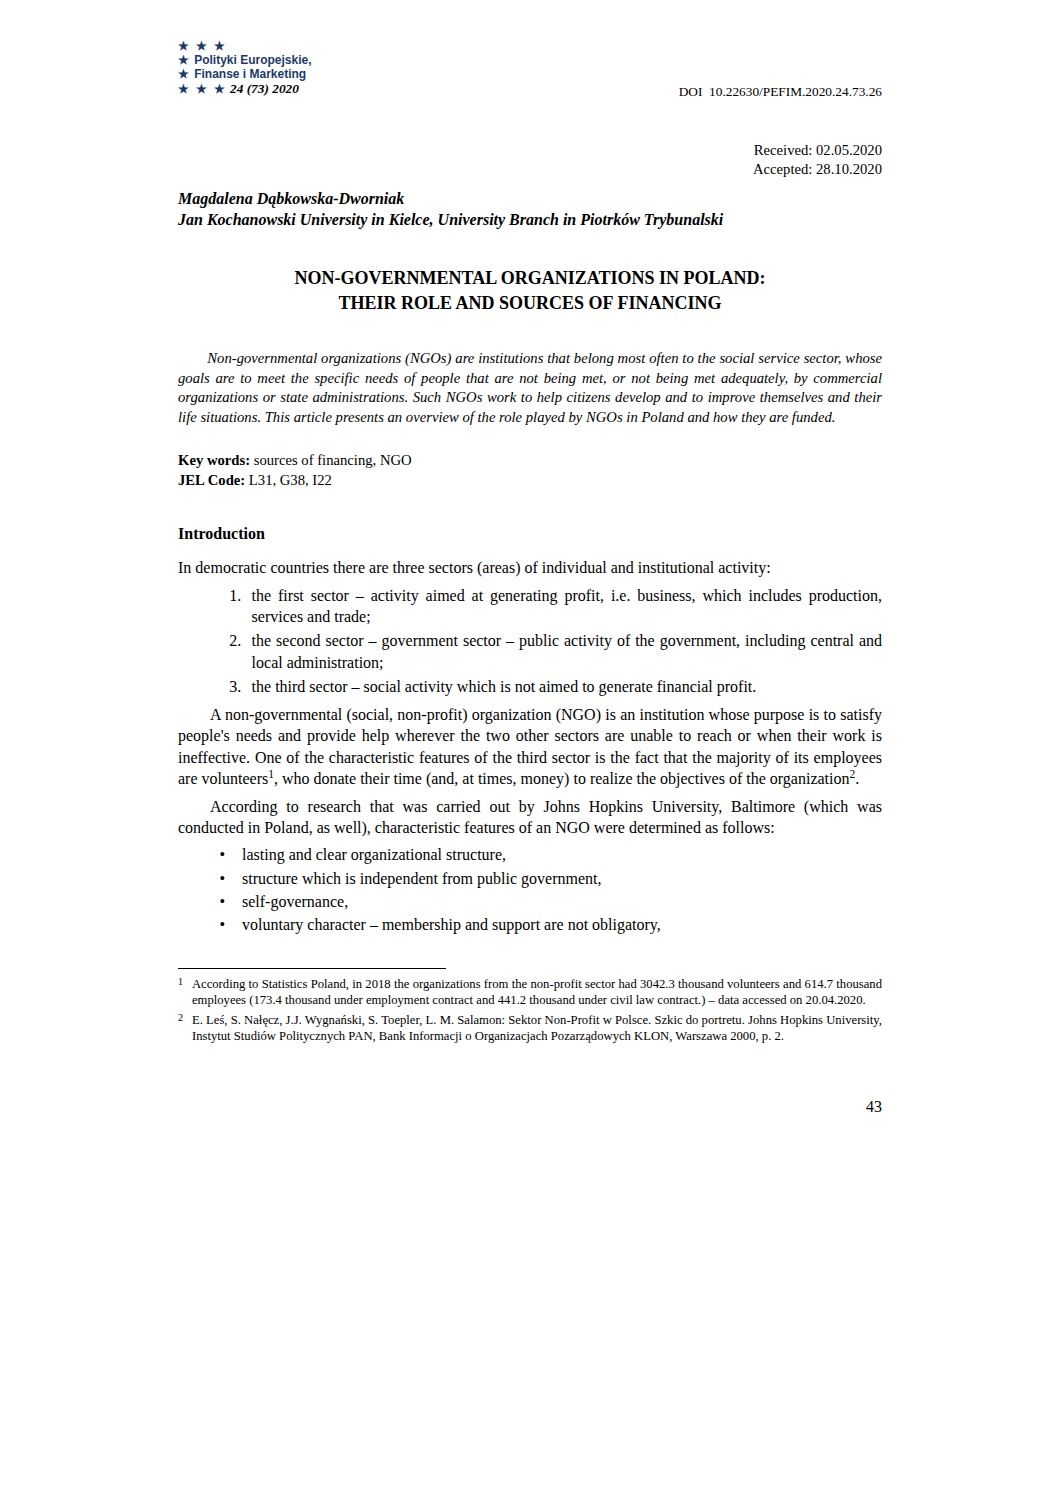★ ★ ★
★ Polityki Europejskie,
★ Finanse i Marketing
★ ★ ★ 24 (73) 2020
DOI 10.22630/PEFIM.2020.24.73.26
Received: 02.05.2020
Accepted: 28.10.2020
Magdalena Dąbkowska-Dworniak
Jan Kochanowski University in Kielce, University Branch in Piotrków Trybunalski
NON-GOVERNMENTAL ORGANIZATIONS IN POLAND:
THEIR ROLE AND SOURCES OF FINANCING
Non-governmental organizations (NGOs) are institutions that belong most often to the social service sector, whose goals are to meet the specific needs of people that are not being met, or not being met adequately, by commercial organizations or state administrations. Such NGOs work to help citizens develop and to improve themselves and their life situations. This article presents an overview of the role played by NGOs in Poland and how they are funded.
Key words: sources of financing, NGO
JEL Code: L31, G38, I22
Introduction
In democratic countries there are three sectors (areas) of individual and institutional activity:
the first sector – activity aimed at generating profit, i.e. business, which includes production, services and trade;
the second sector – government sector – public activity of the government, including central and local administration;
the third sector – social activity which is not aimed to generate financial profit.
A non-governmental (social, non-profit) organization (NGO) is an institution whose purpose is to satisfy people's needs and provide help wherever the two other sectors are unable to reach or when their work is ineffective. One of the characteristic features of the third sector is the fact that the majority of its employees are volunteers1, who donate their time (and, at times, money) to realize the objectives of the organization2.
According to research that was carried out by Johns Hopkins University, Baltimore (which was conducted in Poland, as well), characteristic features of an NGO were determined as follows:
lasting and clear organizational structure,
structure which is independent from public government,
self-governance,
voluntary character – membership and support are not obligatory,
1 According to Statistics Poland, in 2018 the organizations from the non-profit sector had 3042.3 thousand volunteers and 614.7 thousand employees (173.4 thousand under employment contract and 441.2 thousand under civil law contract.) – data accessed on 20.04.2020.
2 E. Leś, S. Nałęcz, J.J. Wygnański, S. Toepler, L. M. Salamon: Sektor Non-Profit w Polsce. Szkic do portretu. Johns Hopkins University, Instytut Studiów Politycznych PAN, Bank Informacji o Organizacjach Pozarządowych KLON, Warszawa 2000, p. 2.
43